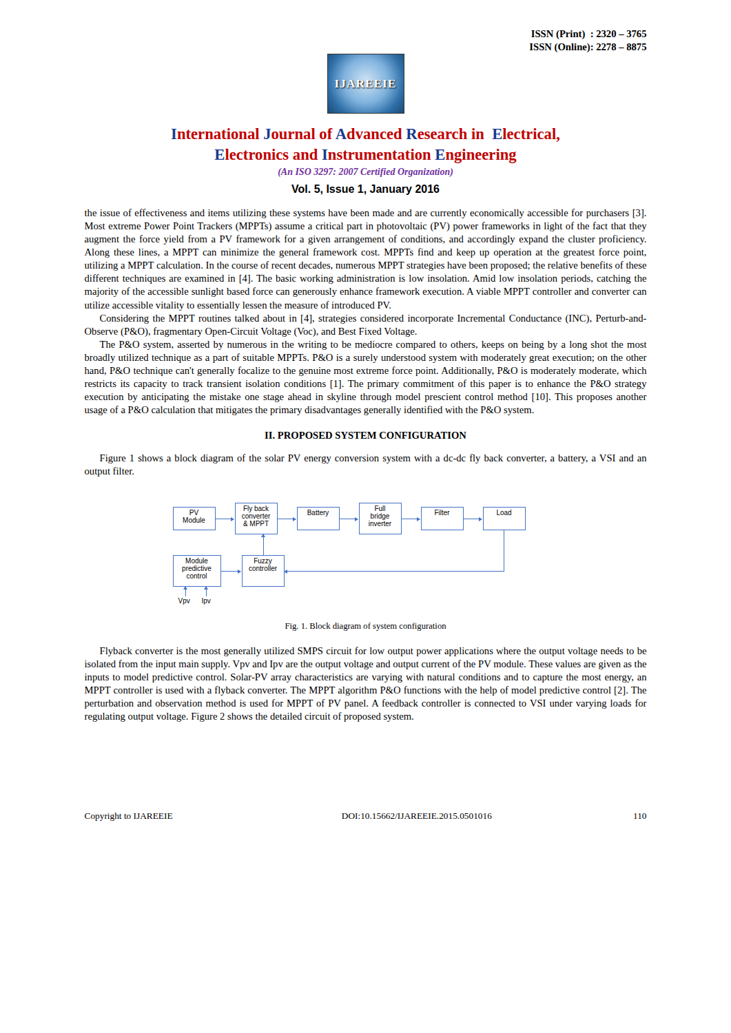ISSN (Print) : 2320 – 3765
ISSN (Online): 2278 – 8875
IJAREEIE
International Journal of Advanced Research in Electrical,
Electronics and Instrumentation Engineering
(An ISO 3297: 2007 Certified Organization)
Vol. 5, Issue 1, January 2016
the issue of effectiveness and items utilizing these systems have been made and are currently economically accessible for purchasers [3]. Most extreme Power Point Trackers (MPPTs) assume a critical part in photovoltaic (PV) power frameworks in light of the fact that they augment the force yield from a PV framework for a given arrangement of conditions, and accordingly expand the cluster proficiency. Along these lines, a MPPT can minimize the general framework cost. MPPTs find and keep up operation at the greatest force point, utilizing a MPPT calculation. In the course of recent decades, numerous MPPT strategies have been proposed; the relative benefits of these different techniques are examined in [4]. The basic working administration is low insolation. Amid low insolation periods, catching the majority of the accessible sunlight based force can generously enhance framework execution. A viable MPPT controller and converter can utilize accessible vitality to essentially lessen the measure of introduced PV.
Considering the MPPT routines talked about in [4], strategies considered incorporate Incremental Conductance (INC), Perturb-and-Observe (P&O), fragmentary Open-Circuit Voltage (Voc), and Best Fixed Voltage.
The P&O system, asserted by numerous in the writing to be mediocre compared to others, keeps on being by a long shot the most broadly utilized technique as a part of suitable MPPTs. P&O is a surely understood system with moderately great execution; on the other hand, P&O technique can't generally focalize to the genuine most extreme force point. Additionally, P&O is moderately moderate, which restricts its capacity to track transient isolation conditions [1]. The primary commitment of this paper is to enhance the P&O strategy execution by anticipating the mistake one stage ahead in skyline through model prescient control method [10]. This proposes another usage of a P&O calculation that mitigates the primary disadvantages generally identified with the P&O system.
II. PROPOSED SYSTEM CONFIGURATION
Figure 1 shows a block diagram of the solar PV energy conversion system with a dc-dc fly back converter, a battery, a VSI and an output filter.
PV
Module
Fly back
converter
& MPPT
Battery
Full
bridge
inverter
Filter
Load
Module
predictive
control
Fuzzy
controller
Vpv
Ipv
Fig. 1. Block diagram of system configuration
Flyback converter is the most generally utilized SMPS circuit for low output power applications where the output voltage needs to be isolated from the input main supply. Vpv and Ipv are the output voltage and output current of the PV module. These values are given as the inputs to model predictive control. Solar-PV array characteristics are varying with natural conditions and to capture the most energy, an MPPT controller is used with a flyback converter. The MPPT algorithm P&O functions with the help of model predictive control [2]. The perturbation and observation method is used for MPPT of PV panel. A feedback controller is connected to VSI under varying loads for regulating output voltage. Figure 2 shows the detailed circuit of proposed system.
Copyright to IJAREEIE DOI:10.15662/IJAREEIE.2015.0501016 110